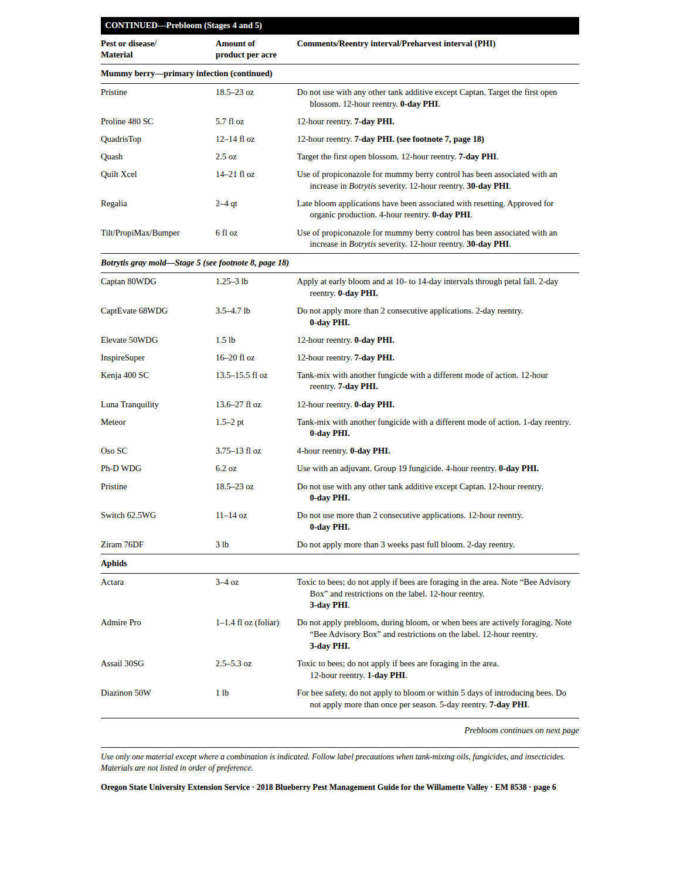CONTINUED—Prebloom (Stages 4 and 5)
| Pest or disease/ Material | Amount of product per acre | Comments/Reentry interval/Preharvest interval (PHI) |
| --- | --- | --- |
| Mummy berry—primary infection (continued) |
| Pristine | 18.5–23 oz | Do not use with any other tank additive except Captan. Target the first open blossom. 12-hour reentry. 0-day PHI . |
| Proline 480 SC | 5.7 fl oz | 12-hour reentry. 7-day PHI. |
| QuadrisTop | 12–14 fl oz | 12-hour reentry. 7-day PHI. (see footnote 7, page 18) |
| Quash | 2.5 oz | Target the first open blossom. 12-hour reentry. 7-day PHI . |
| Quilt Xcel | 14–21 fl oz | Use of propiconazole for mummy berry control has been associated with an increase in Botrytis severity. 12-hour reentry. 30-day PHI . |
| Regalia | 2–4 qt | Late bloom applications have been associated with resetting. Approved for organic production. 4-hour reentry. 0-day PHI . |
| Tilt/PropiMax/Bumper | 6 fl oz | Use of propiconazole for mummy berry control has been associated with an increase in Botrytis severity. 12-hour reentry. 30-day PHI . |
| Botrytis gray mold—Stage 5 (see footnote 8, page 18) |
| Captan 80WDG | 1.25–3 lb | Apply at early bloom and at 10- to 14-day intervals through petal fall. 2-day reentry. 0-day PHI. |
| CaptEvate 68WDG | 3.5–4.7 lb | Do not apply more than 2 consecutive applications. 2-day reentry. 0-day PHI. |
| Elevate 50WDG | 1.5 lb | 12-hour reentry. 0-day PHI. |
| InspireSuper | 16–20 fl oz | 12-hour reentry. 7-day PHI. |
| Kenja 400 SC | 13.5–15.5 fl oz | Tank-mix with another fungicde with a different mode of action. 12-hour reentry. 7-day PHI. |
| Luna Tranquility | 13.6–27 fl oz | 12-hour reentry. 0-day PHI. |
| Meteor | 1.5–2 pt | Tank-mix with another fungicide with a different mode of action. 1-day reentry. 0-day PHI. |
| Oso SC | 3.75–13 fl oz | 4-hour reentry. 0-day PHI. |
| Ph-D WDG | 6.2 oz | Use with an adjuvant. Group 19 fungicide. 4-hour reentry. 0-day PHI. |
| Pristine | 18.5–23 oz | Do not use with any other tank additive except Captan. 12-hour reentry. 0-day PHI. |
| Switch 62.5WG | 11–14 oz | Do not use more than 2 consecutive applications. 12-hour reentry. 0-day PHI. |
| Ziram 76DF | 3 lb | Do not apply more than 3 weeks past full bloom. 2-day reentry. |
| Aphids |
| Actara | 3–4 oz | Toxic to bees; do not apply if bees are foraging in the area. Note “Bee Advisory Box” and restrictions on the label. 12-hour reentry. 3-day PHI . |
| Admire Pro | 1–1.4 fl oz (foliar) | Do not apply prebloom, during bloom, or when bees are actively foraging. Note “Bee Advisory Box” and restrictions on the label. 12-hour reentry. 3-day PHI. |
| Assail 30SG | 2.5–5.3 oz | Toxic to bees; do not apply if bees are foraging in the area. 12-hour reentry. 1-day PHI . |
| Diazinon 50W | 1 lb | For bee safety, do not apply to bloom or within 5 days of introducing bees. Do not apply more than once per season. 5-day reentry. 7-day PHI . |
Prebloom continues on next page
Use only one material except where a combination is indicated. Follow label precautions when tank-mixing oils, fungicides, and insecticides. Materials are not listed in order of preference.
Oregon State University Extension Service · 2018 Blueberry Pest Management Guide for the Willamette Valley · EM 8538 · page 6